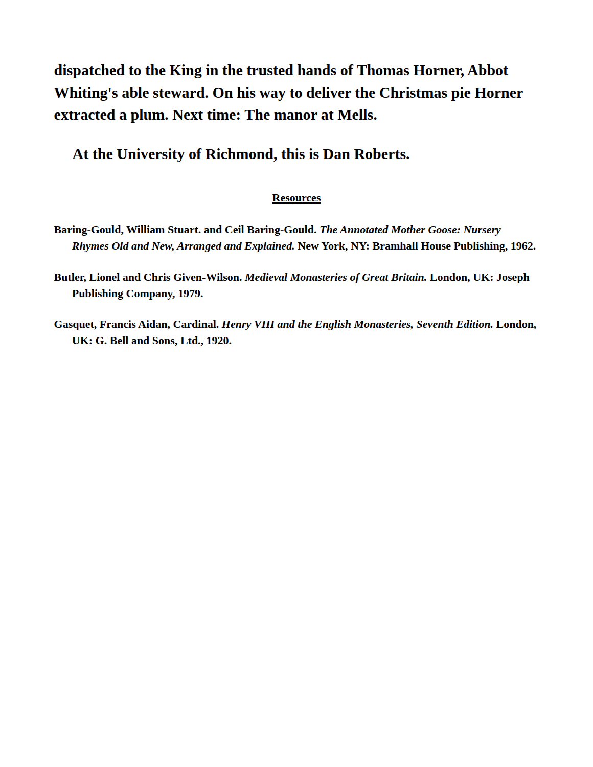dispatched to the King in the trusted hands of Thomas Horner, Abbot Whiting's able steward. On his way to deliver the Christmas pie Horner extracted a plum. Next time: The manor at Mells.
At the University of Richmond, this is Dan Roberts.
Resources
Baring-Gould, William Stuart. and Ceil Baring-Gould. The Annotated Mother Goose: Nursery Rhymes Old and New, Arranged and Explained. New York, NY: Bramhall House Publishing, 1962.
Butler, Lionel and Chris Given-Wilson. Medieval Monasteries of Great Britain. London, UK: Joseph Publishing Company, 1979.
Gasquet, Francis Aidan, Cardinal. Henry VIII and the English Monasteries, Seventh Edition. London, UK: G. Bell and Sons, Ltd., 1920.